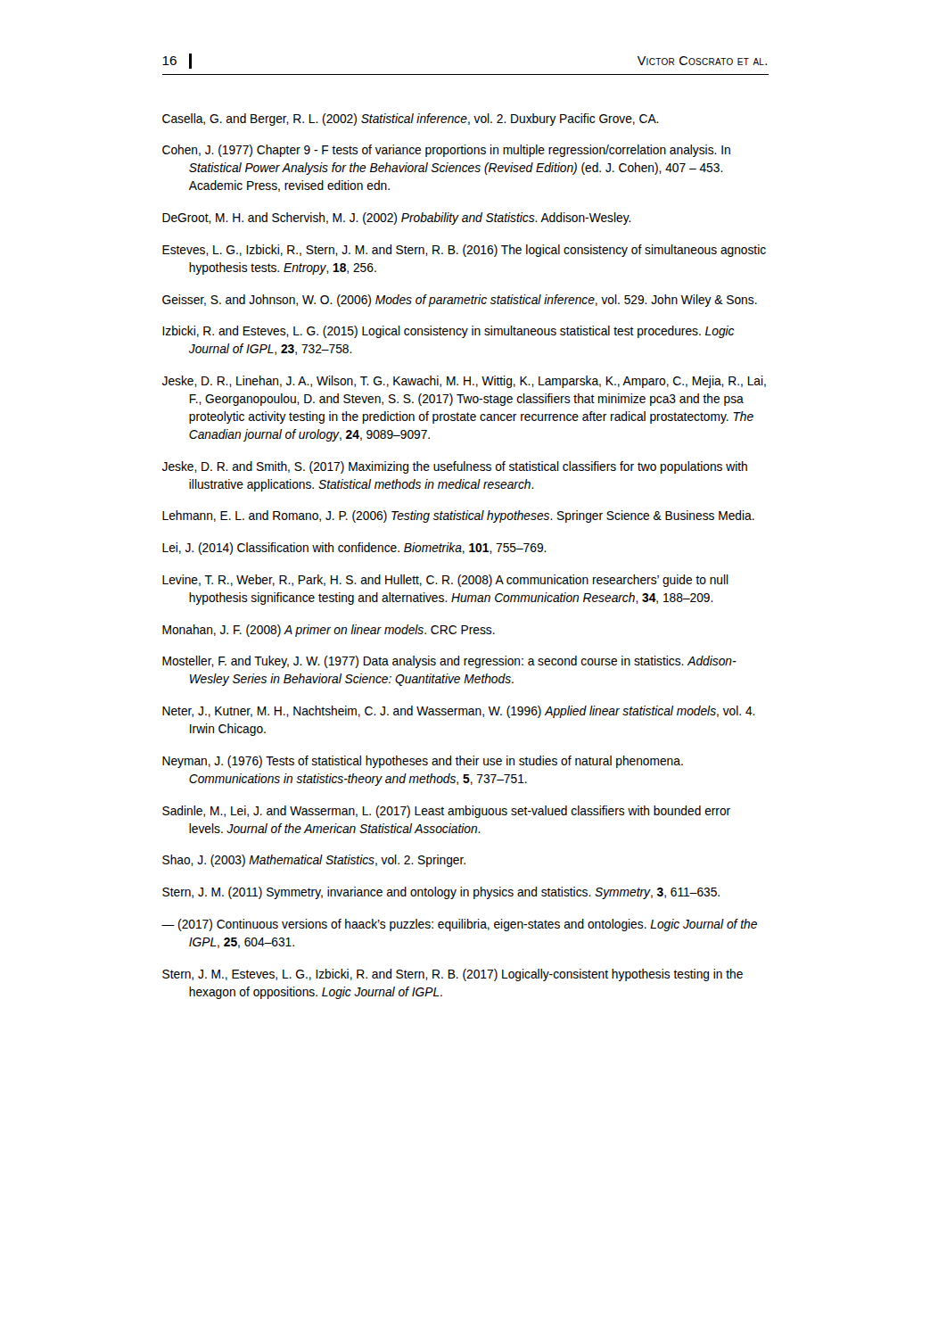16 Victor Coscrato et al.
Casella, G. and Berger, R. L. (2002) Statistical inference, vol. 2. Duxbury Pacific Grove, CA.
Cohen, J. (1977) Chapter 9 - F tests of variance proportions in multiple regression/correlation analysis. In Statistical Power Analysis for the Behavioral Sciences (Revised Edition) (ed. J. Cohen), 407 – 453. Academic Press, revised edition edn.
DeGroot, M. H. and Schervish, M. J. (2002) Probability and Statistics. Addison-Wesley.
Esteves, L. G., Izbicki, R., Stern, J. M. and Stern, R. B. (2016) The logical consistency of simultaneous agnostic hypothesis tests. Entropy, 18, 256.
Geisser, S. and Johnson, W. O. (2006) Modes of parametric statistical inference, vol. 529. John Wiley & Sons.
Izbicki, R. and Esteves, L. G. (2015) Logical consistency in simultaneous statistical test procedures. Logic Journal of IGPL, 23, 732–758.
Jeske, D. R., Linehan, J. A., Wilson, T. G., Kawachi, M. H., Wittig, K., Lamparska, K., Amparo, C., Mejia, R., Lai, F., Georganopoulou, D. and Steven, S. S. (2017) Two-stage classifiers that minimize pca3 and the psa proteolytic activity testing in the prediction of prostate cancer recurrence after radical prostatectomy. The Canadian journal of urology, 24, 9089–9097.
Jeske, D. R. and Smith, S. (2017) Maximizing the usefulness of statistical classifiers for two populations with illustrative applications. Statistical methods in medical research.
Lehmann, E. L. and Romano, J. P. (2006) Testing statistical hypotheses. Springer Science & Business Media.
Lei, J. (2014) Classification with confidence. Biometrika, 101, 755–769.
Levine, T. R., Weber, R., Park, H. S. and Hullett, C. R. (2008) A communication researchers’ guide to null hypothesis significance testing and alternatives. Human Communication Research, 34, 188–209.
Monahan, J. F. (2008) A primer on linear models. CRC Press.
Mosteller, F. and Tukey, J. W. (1977) Data analysis and regression: a second course in statistics. Addison-Wesley Series in Behavioral Science: Quantitative Methods.
Neter, J., Kutner, M. H., Nachtsheim, C. J. and Wasserman, W. (1996) Applied linear statistical models, vol. 4. Irwin Chicago.
Neyman, J. (1976) Tests of statistical hypotheses and their use in studies of natural phenomena. Communications in statistics-theory and methods, 5, 737–751.
Sadinle, M., Lei, J. and Wasserman, L. (2017) Least ambiguous set-valued classifiers with bounded error levels. Journal of the American Statistical Association.
Shao, J. (2003) Mathematical Statistics, vol. 2. Springer.
Stern, J. M. (2011) Symmetry, invariance and ontology in physics and statistics. Symmetry, 3, 611–635.
— (2017) Continuous versions of haack’s puzzles: equilibria, eigen-states and ontologies. Logic Journal of the IGPL, 25, 604–631.
Stern, J. M., Esteves, L. G., Izbicki, R. and Stern, R. B. (2017) Logically-consistent hypothesis testing in the hexagon of oppositions. Logic Journal of IGPL.